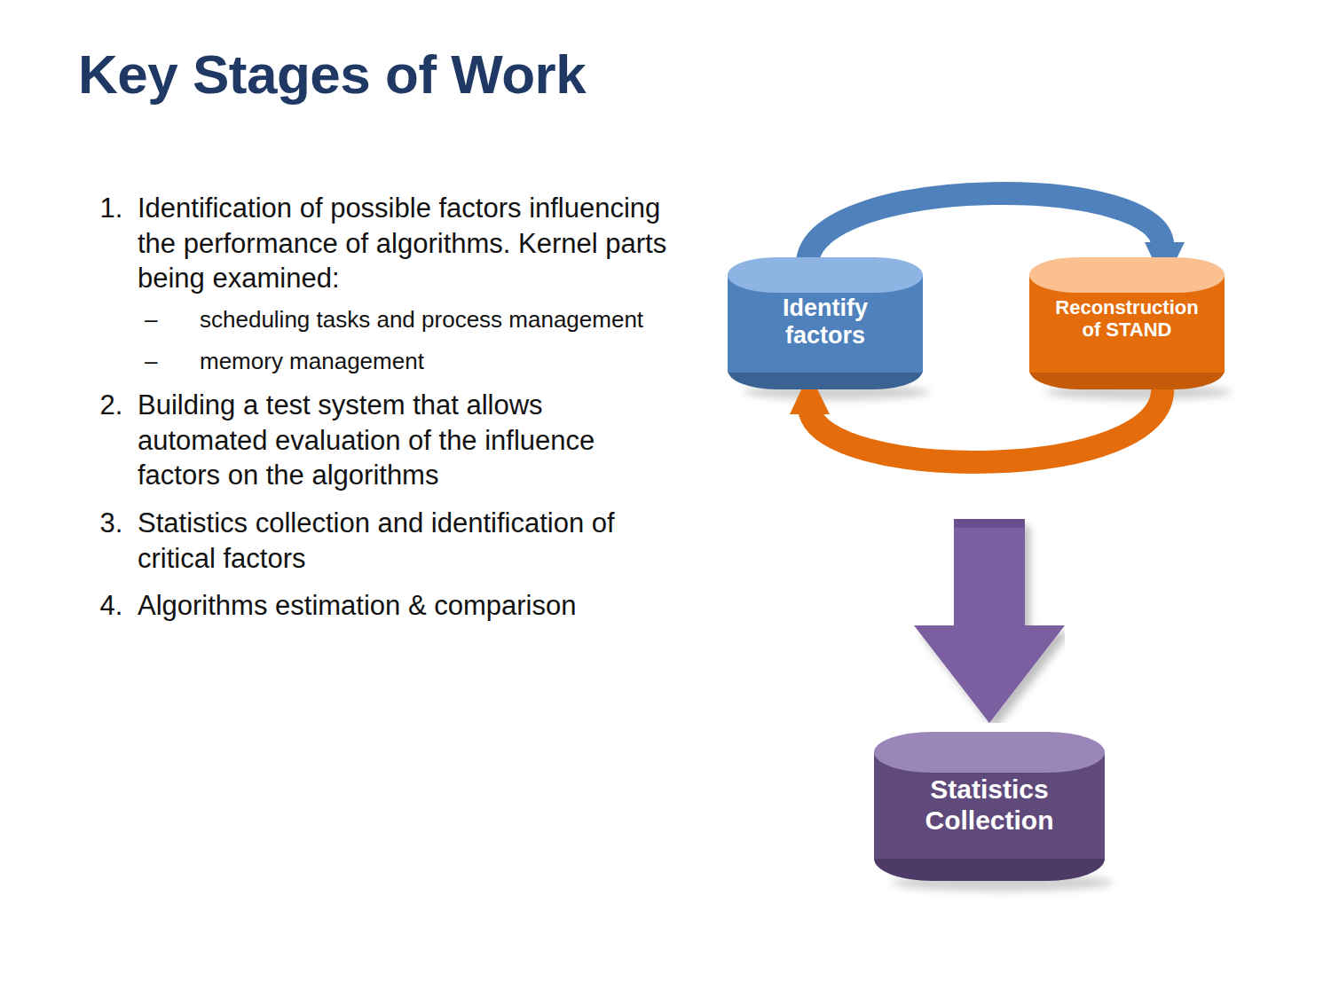Key Stages of Work
Identification of possible factors influencing the performance of algorithms. Kernel parts being examined:
scheduling tasks and process management
memory management
Building a test system that allows automated evaluation of the influence factors on the algorithms
Statistics collection and identification of critical factors
Algorithms estimation & comparison
Identify
factors
Reconstruction
of STAND
Statistics
Collection